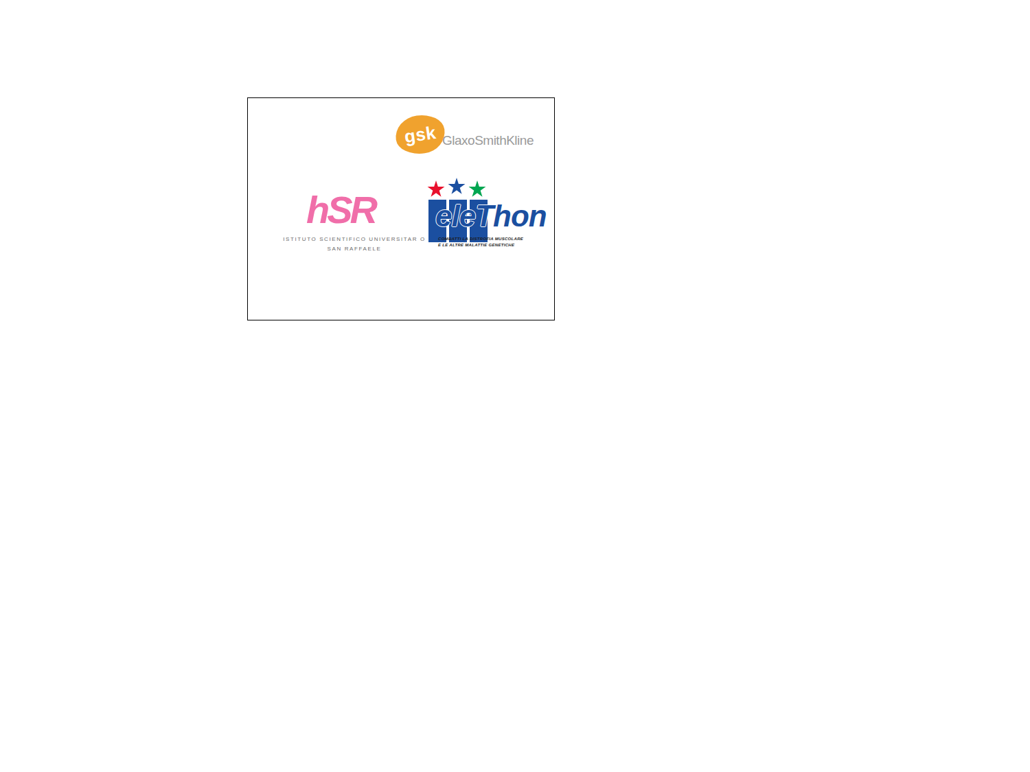gsk
GlaxoSmithKline
hSR
ISTITUTO SCIENTIFICO UNIVERSITAR O
SAN RAFFAELE
eleThon
COMBATTI LA DISTROFIA MUSCOLARE
E LE ALTRE MALATTIE GENETICHE